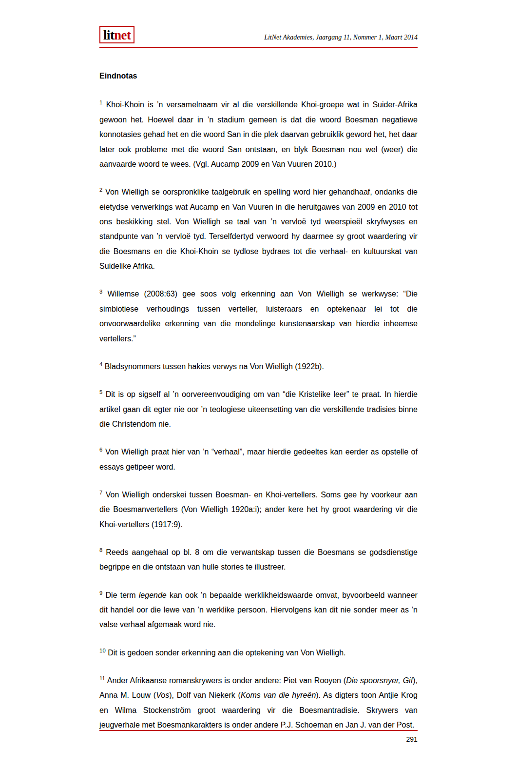lit net
LitNet Akademies, Jaargang 11, Nommer 1, Maart 2014
Eindnotas
1 Khoi-Khoin is ’n versamelnaam vir al die verskillende Khoi-groepe wat in Suider-Afrika gewoon het. Hoewel daar in ’n stadium gemeen is dat die woord Boesman negatiewe konnotasies gehad het en die woord San in die plek daarvan gebruiklik geword het, het daar later ook probleme met die woord San ontstaan, en blyk Boesman nou wel (weer) die aanvaarde woord te wees. (Vgl. Aucamp 2009 en Van Vuuren 2010.)
2 Von Wielligh se oorspronklike taalgebruik en spelling word hier gehandhaaf, ondanks die eietydse verwerkings wat Aucamp en Van Vuuren in die heruitgawes van 2009 en 2010 tot ons beskikking stel. Von Wielligh se taal van ’n vervloë tyd weerspieël skryfwyses en standpunte van ’n vervloë tyd. Terselfdertyd verwoord hy daarmee sy groot waardering vir die Boesmans en die Khoi-Khoin se tydlose bydraes tot die verhaal- en kultuurskat van Suidelike Afrika.
3 Willemse (2008:63) gee soos volg erkenning aan Von Wielligh se werkwyse: “Die simbiotiese verhoudings tussen verteller, luisteraars en optekenaar lei tot die onvoorwaardelike erkenning van die mondelinge kunstenaarskap van hierdie inheemse vertellers.”
4 Bladsynommers tussen hakies verwys na Von Wielligh (1922b).
5 Dit is op sigself al ’n oorvereenvoudiging om van “die Kristelike leer” te praat. In hierdie artikel gaan dit egter nie oor ’n teologiese uiteensetting van die verskillende tradisies binne die Christendom nie.
6 Von Wielligh praat hier van ’n “verhaal”, maar hierdie gedeeltes kan eerder as opstelle of essays getipeer word.
7 Von Wielligh onderskei tussen Boesman- en Khoi-vertellers. Soms gee hy voorkeur aan die Boesmanvertellers (Von Wielligh 1920a:i); ander kere het hy groot waardering vir die Khoi-vertellers (1917:9).
8 Reeds aangehaal op bl. 8 om die verwantskap tussen die Boesmans se godsdienstige begrippe en die ontstaan van hulle stories te illustreer.
9 Die term legende kan ook ’n bepaalde werklikheidswaarde omvat, byvoorbeeld wanneer dit handel oor die lewe van ’n werklike persoon. Hiervolgens kan dit nie sonder meer as ’n valse verhaal afgemaak word nie.
10 Dit is gedoen sonder erkenning aan die optekening van Von Wielligh.
11 Ander Afrikaanse romanskrywers is onder andere: Piet van Rooyen (Die spoorsnyer, Gif), Anna M. Louw (Vos), Dolf van Niekerk (Koms van die hyreën). As digters toon Antjie Krog en Wilma Stockenström groot waardering vir die Boesmantradisie. Skrywers van jeugverhale met Boesmankarakters is onder andere P.J. Schoeman en Jan J. van der Post.
291